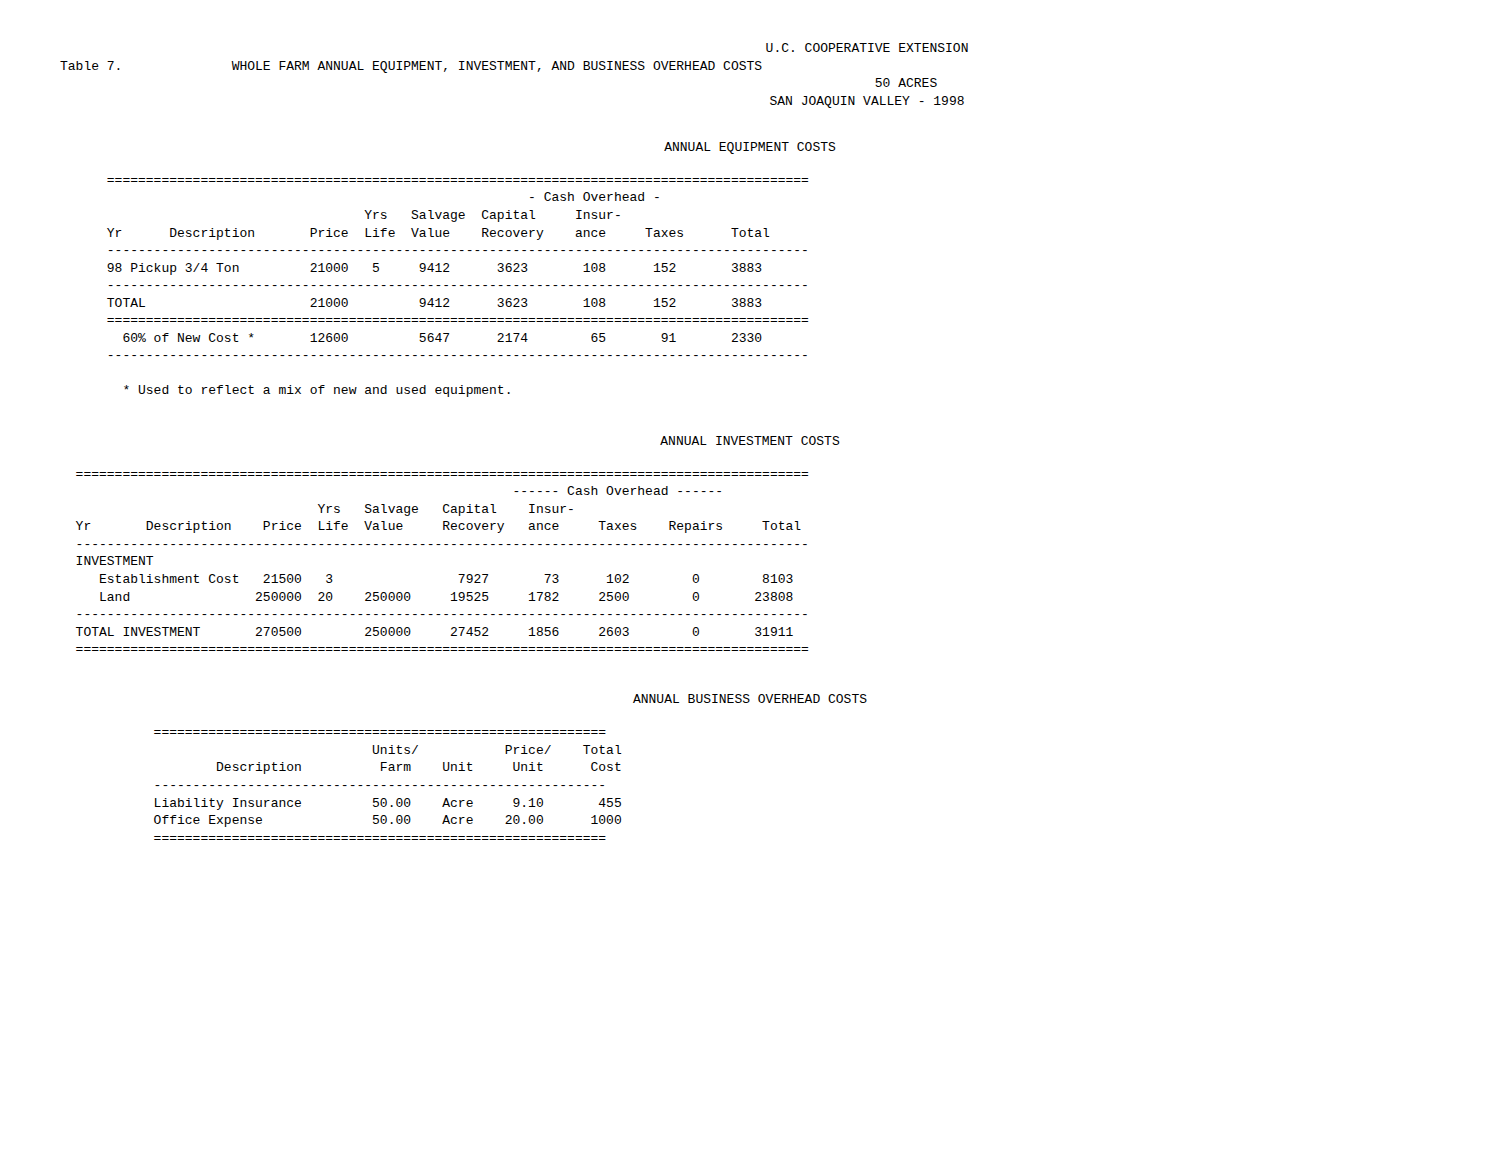U.C. COOPERATIVE EXTENSION
Table 7.              WHOLE FARM ANNUAL EQUIPMENT, INVESTMENT, AND BUSINESS OVERHEAD COSTS
                                        50 ACRES
                              SAN JOAQUIN VALLEY - 1998
ANNUAL EQUIPMENT COSTS
      ==========================================================================================
                                                            - Cash Overhead -
                                       Yrs   Salvage  Capital     Insur-
      Yr      Description       Price  Life  Value    Recovery    ance     Taxes      Total
      ------------------------------------------------------------------------------------------
      98 Pickup 3/4 Ton         21000   5     9412      3623       108      152       3883
      ------------------------------------------------------------------------------------------
      TOTAL                     21000         9412      3623       108      152       3883
      ==========================================================================================
        60% of New Cost *       12600         5647      2174        65       91       2330
      ------------------------------------------------------------------------------------------

        * Used to reflect a mix of new and used equipment.
ANNUAL INVESTMENT COSTS
  ==============================================================================================
                                                          ------ Cash Overhead ------
                                 Yrs   Salvage   Capital    Insur-
  Yr       Description    Price  Life  Value     Recovery   ance     Taxes    Repairs     Total
  ----------------------------------------------------------------------------------------------
  INVESTMENT
     Establishment Cost   21500   3                7927       73      102        0        8103
     Land                250000  20    250000     19525     1782     2500        0       23808
  ----------------------------------------------------------------------------------------------
  TOTAL INVESTMENT       270500        250000     27452     1856     2603        0       31911
  ==============================================================================================
ANNUAL BUSINESS OVERHEAD COSTS
            ==========================================================
                                        Units/           Price/    Total
                    Description          Farm    Unit     Unit      Cost
            ----------------------------------------------------------
            Liability Insurance         50.00    Acre     9.10       455
            Office Expense              50.00    Acre    20.00      1000
            ==========================================================